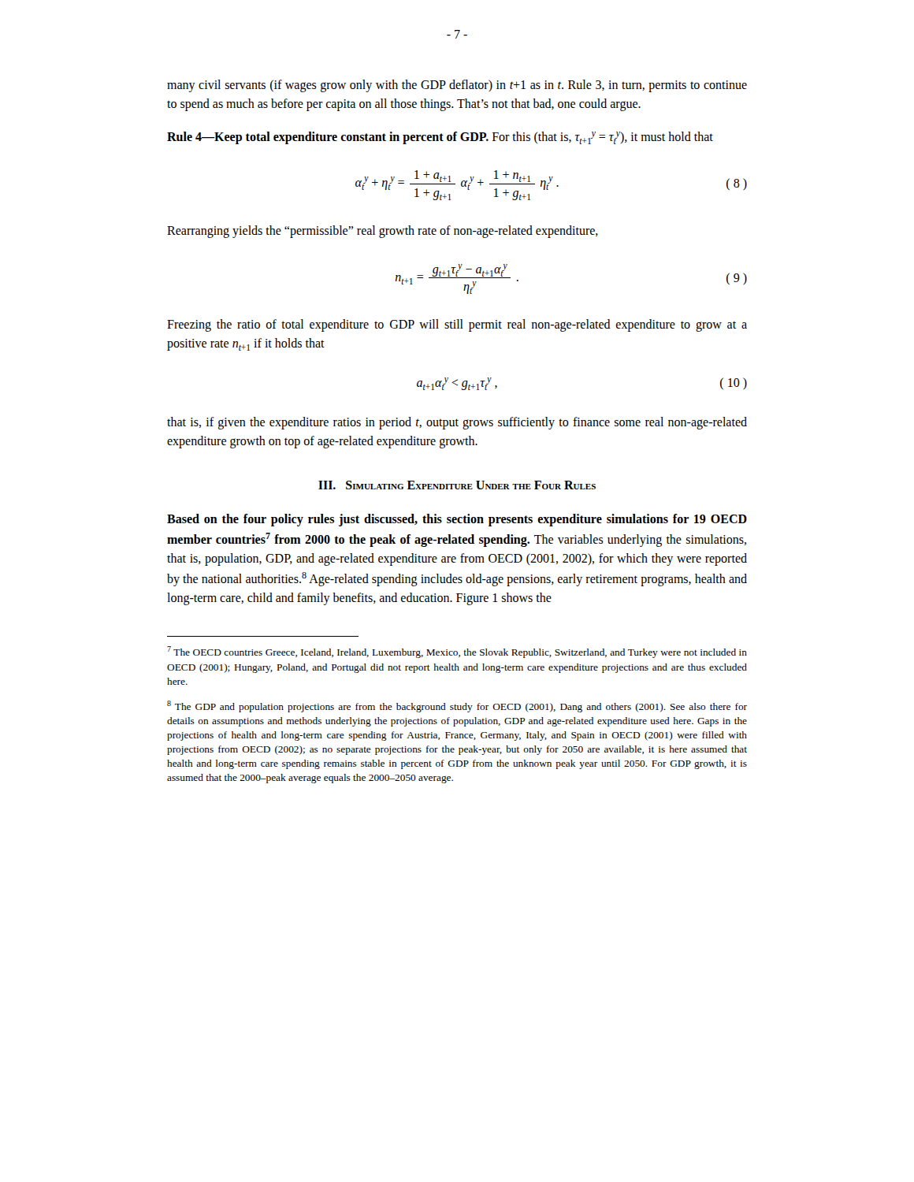- 7 -
many civil servants (if wages grow only with the GDP deflator) in t+1 as in t. Rule 3, in turn, permits to continue to spend as much as before per capita on all those things. That’s not that bad, one could argue.
Rule 4—Keep total expenditure constant in percent of GDP. For this (that is, τt+1y = τty), it must hold that
αty + ηty = 1 + at+11 + gt+1 αty + 1 + nt+11 + gt+1 ηty .
( 8 )
Rearranging yields the “permissible” real growth rate of non-age-related expenditure,
nt+1 = gt+1τty − at+1αty ηty .
( 9 )
Freezing the ratio of total expenditure to GDP will still permit real non-age-related expenditure to grow at a positive rate nt+1 if it holds that
at+1αty < gt+1τty ,
( 10 )
that is, if given the expenditure ratios in period t, output grows sufficiently to finance some real non-age-related expenditure growth on top of age-related expenditure growth.
III. Simulating Expenditure Under the Four Rules
Based on the four policy rules just discussed, this section presents expenditure simulations for 19 OECD member countries7 from 2000 to the peak of age-related spending. The variables underlying the simulations, that is, population, GDP, and age-related expenditure are from OECD (2001, 2002), for which they were reported by the national authorities.8 Age-related spending includes old-age pensions, early retirement programs, health and long-term care, child and family benefits, and education. Figure 1 shows the
7 The OECD countries Greece, Iceland, Ireland, Luxemburg, Mexico, the Slovak Republic, Switzerland, and Turkey were not included in OECD (2001); Hungary, Poland, and Portugal did not report health and long-term care expenditure projections and are thus excluded here.
8 The GDP and population projections are from the background study for OECD (2001), Dang and others (2001). See also there for details on assumptions and methods underlying the projections of population, GDP and age-related expenditure used here. Gaps in the projections of health and long-term care spending for Austria, France, Germany, Italy, and Spain in OECD (2001) were filled with projections from OECD (2002); as no separate projections for the peak-year, but only for 2050 are available, it is here assumed that health and long-term care spending remains stable in percent of GDP from the unknown peak year until 2050. For GDP growth, it is assumed that the 2000–peak average equals the 2000–2050 average.